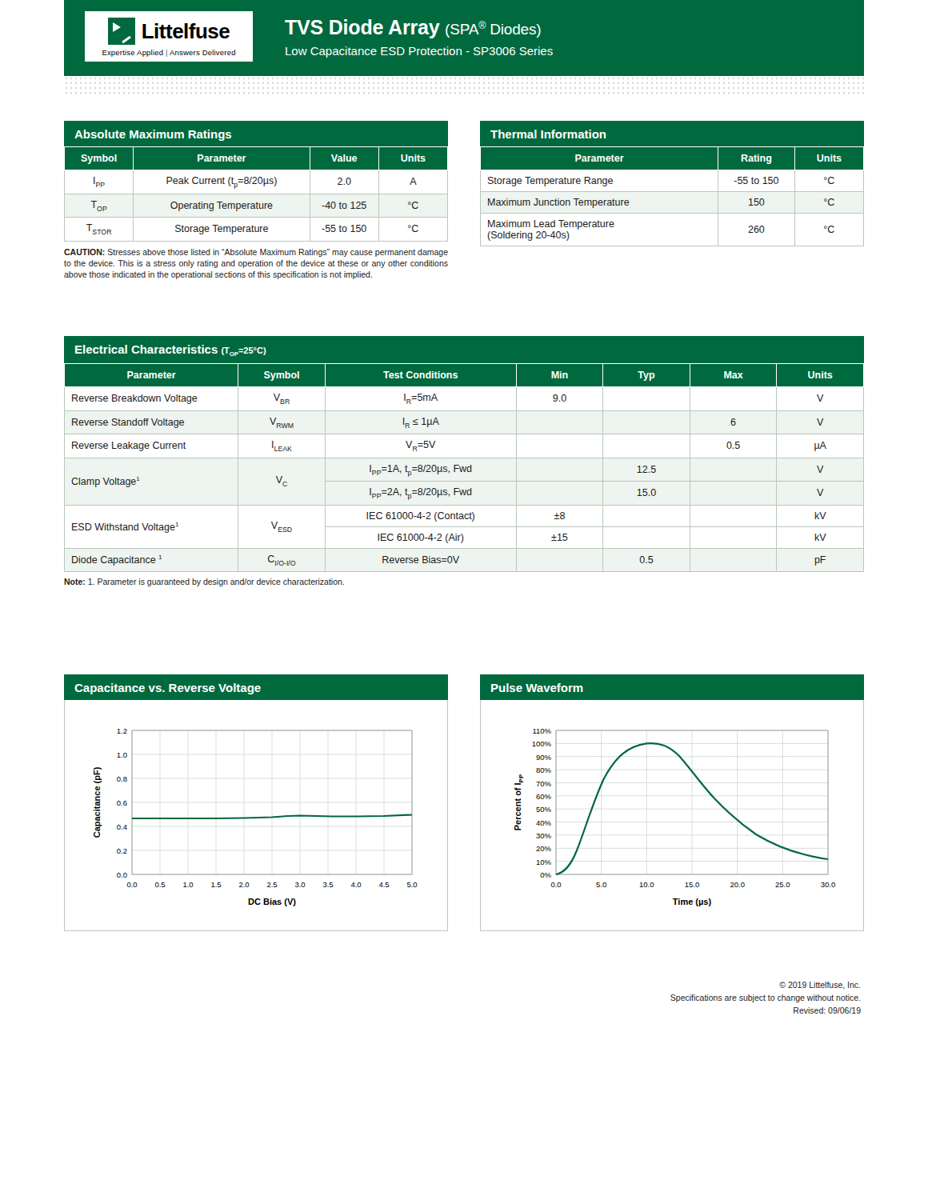Littelfuse
Expertise Applied | Answers Delivered
TVS Diode Array (SPA® Diodes)
Low Capacitance ESD Protection - SP3006 Series
Absolute Maximum Ratings
| Symbol | Parameter | Value | Units |
| --- | --- | --- | --- |
| I PP | Peak Current (t p =8/20µs) | 2.0 | A |
| T OP | Operating Temperature | -40 to 125 | °C |
| T STOR | Storage Temperature | -55 to 150 | °C |
CAUTION: Stresses above those listed in “Absolute Maximum Ratings” may cause permanent damage to the device. This is a stress only rating and operation of the device at these or any other conditions above those indicated in the operational sections of this specification is not implied.
Thermal Information
| Parameter | Rating | Units |
| --- | --- | --- |
| Storage Temperature Range | -55 to 150 | °C |
| Maximum Junction Temperature | 150 | °C |
| Maximum Lead Temperature (Soldering 20-40s) | 260 | °C |
Electrical Characteristics (TOP=25°C)
| Parameter | Symbol | Test Conditions | Min | Typ | Max | Units |
| --- | --- | --- | --- | --- | --- | --- |
| Reverse Breakdown Voltage | V BR | I R =5mA | 9.0 | | | V |
| Reverse Standoff Voltage | V RWM | I R ≤ 1µA | | | 6 | V |
| Reverse Leakage Current | I LEAK | V R =5V | | | 0.5 | µA |
| Clamp Voltage 1 | V C | I PP =1A, t p =8/20µs, Fwd | | 12.5 | | V |
| I PP =2A, t p =8/20µs, Fwd | | 15.0 | | V |
| ESD Withstand Voltage 1 | V ESD | IEC 61000-4-2 (Contact) | ±8 | | | kV |
| IEC 61000-4-2 (Air) | ±15 | | | kV |
| Diode Capacitance 1 | C I/O-I/O | Reverse Bias=0V | | 0.5 | | pF |
Note: 1. Parameter is guaranteed by design and/or device characterization.
Capacitance vs. Reverse Voltage
0.0 0.2 0.4 0.6 0.8 1.0 1.2 0.0 0.5 1.0 1.5 2.0 2.5 3.0 3.5 4.0 4.5 5.0 DC Bias (V) Capacitance (pF)
Pulse Waveform
0% 10% 20% 30% 40% 50% 60% 70% 80% 90% 100% 110% 0.0 5.0 10.0 15.0 20.0 25.0 30.0 Time (µs) Percent of IPP
© 2019 Littelfuse, Inc.
Specifications are subject to change without notice.
Revised: 09/06/19